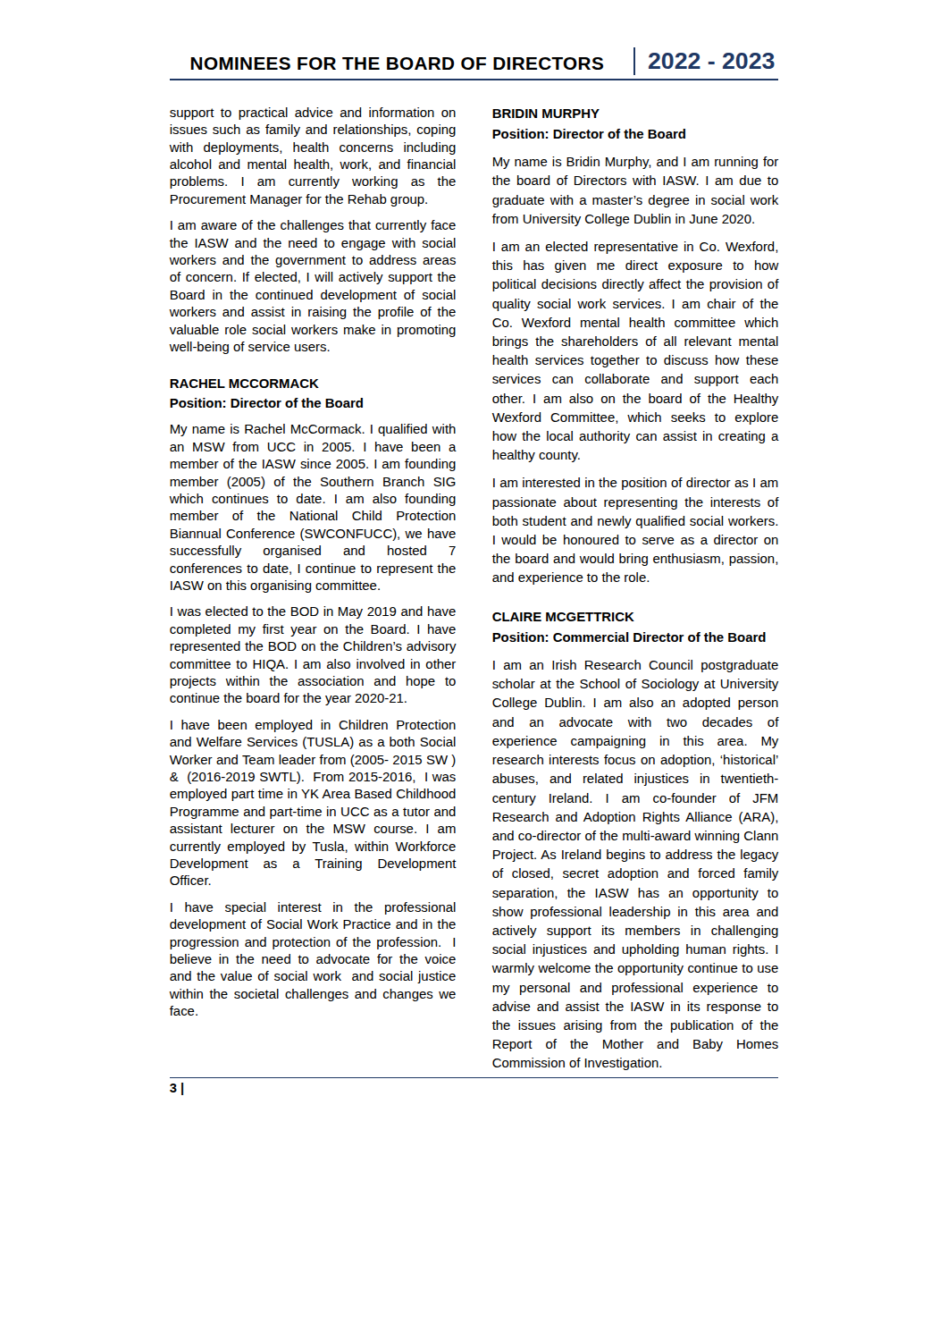NOMINEES FOR THE BOARD OF DIRECTORS
2022 - 2023
support to practical advice and information on issues such as family and relationships, coping with deployments, health concerns including alcohol and mental health, work, and financial problems. I am currently working as the Procurement Manager for the Rehab group.
I am aware of the challenges that currently face the IASW and the need to engage with social workers and the government to address areas of concern. If elected, I will actively support the Board in the continued development of social workers and assist in raising the profile of the valuable role social workers make in promoting well-being of service users.
RACHEL MCCORMACK
Position: Director of the Board
My name is Rachel McCormack. I qualified with an MSW from UCC in 2005. I have been a member of the IASW since 2005. I am founding member (2005) of the Southern Branch SIG which continues to date. I am also founding member of the National Child Protection Biannual Conference (SWCONFUCC), we have successfully organised and hosted 7 conferences to date, I continue to represent the IASW on this organising committee.
I was elected to the BOD in May 2019 and have completed my first year on the Board. I have represented the BOD on the Children’s advisory committee to HIQA. I am also involved in other projects within the association and hope to continue the board for the year 2020-21.
I have been employed in Children Protection and Welfare Services (TUSLA) as a both Social Worker and Team leader from (2005- 2015 SW ) & (2016-2019 SWTL). From 2015-2016, I was employed part time in YK Area Based Childhood Programme and part-time in UCC as a tutor and assistant lecturer on the MSW course. I am currently employed by Tusla, within Workforce Development as a Training Development Officer.
I have special interest in the professional development of Social Work Practice and in the progression and protection of the profession. I believe in the need to advocate for the voice and the value of social work and social justice within the societal challenges and changes we face.
BRIDIN MURPHY
Position: Director of the Board
My name is Bridin Murphy, and I am running for the board of Directors with IASW. I am due to graduate with a master’s degree in social work from University College Dublin in June 2020.
I am an elected representative in Co. Wexford, this has given me direct exposure to how political decisions directly affect the provision of quality social work services. I am chair of the Co. Wexford mental health committee which brings the shareholders of all relevant mental health services together to discuss how these services can collaborate and support each other. I am also on the board of the Healthy Wexford Committee, which seeks to explore how the local authority can assist in creating a healthy county.
I am interested in the position of director as I am passionate about representing the interests of both student and newly qualified social workers. I would be honoured to serve as a director on the board and would bring enthusiasm, passion, and experience to the role.
CLAIRE MCGETTRICK
Position: Commercial Director of the Board
I am an Irish Research Council postgraduate scholar at the School of Sociology at University College Dublin. I am also an adopted person and an advocate with two decades of experience campaigning in this area. My research interests focus on adoption, ‘historical’ abuses, and related injustices in twentieth-century Ireland. I am co-founder of JFM Research and Adoption Rights Alliance (ARA), and co-director of the multi-award winning Clann Project. As Ireland begins to address the legacy of closed, secret adoption and forced family separation, the IASW has an opportunity to show professional leadership in this area and actively support its members in challenging social injustices and upholding human rights. I warmly welcome the opportunity continue to use my personal and professional experience to advise and assist the IASW in its response to the issues arising from the publication of the Report of the Mother and Baby Homes Commission of Investigation.
3 |